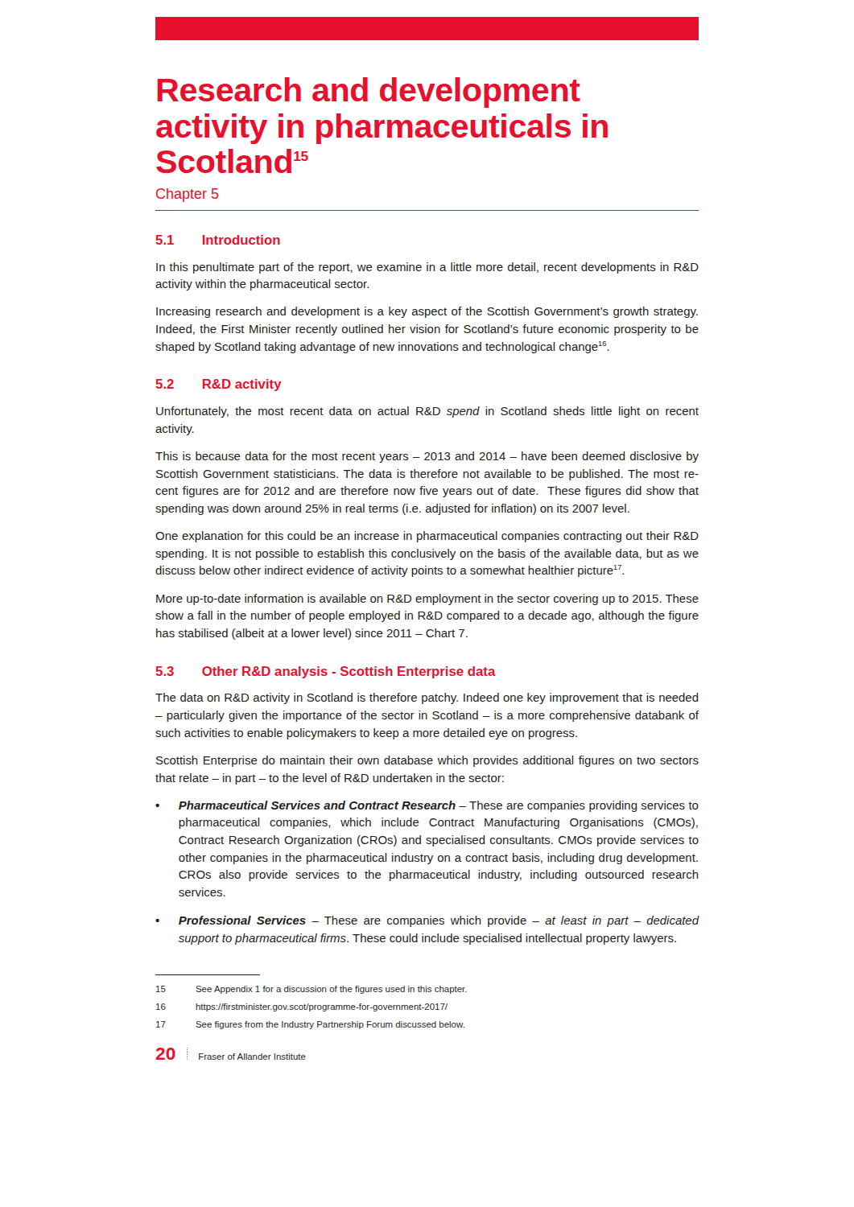Research and development activity in pharmaceuticals in Scotland15
Chapter 5
5.1 Introduction
In this penultimate part of the report, we examine in a little more detail, recent developments in R&D activity within the pharmaceutical sector.
Increasing research and development is a key aspect of the Scottish Government’s growth strategy. Indeed, the First Minister recently outlined her vision for Scotland’s future economic prosperity to be shaped by Scotland taking advantage of new innovations and technological change16.
5.2 R&D activity
Unfortunately, the most recent data on actual R&D spend in Scotland sheds little light on recent activity.
This is because data for the most recent years – 2013 and 2014 – have been deemed disclosive by Scottish Government statisticians. The data is therefore not available to be published. The most recent figures are for 2012 and are therefore now five years out of date. These figures did show that spending was down around 25% in real terms (i.e. adjusted for inflation) on its 2007 level.
One explanation for this could be an increase in pharmaceutical companies contracting out their R&D spending. It is not possible to establish this conclusively on the basis of the available data, but as we discuss below other indirect evidence of activity points to a somewhat healthier picture17.
More up-to-date information is available on R&D employment in the sector covering up to 2015. These show a fall in the number of people employed in R&D compared to a decade ago, although the figure has stabilised (albeit at a lower level) since 2011 – Chart 7.
5.3 Other R&D analysis - Scottish Enterprise data
The data on R&D activity in Scotland is therefore patchy. Indeed one key improvement that is needed – particularly given the importance of the sector in Scotland – is a more comprehensive databank of such activities to enable policymakers to keep a more detailed eye on progress.
Scottish Enterprise do maintain their own database which provides additional figures on two sectors that relate – in part – to the level of R&D undertaken in the sector:
• Pharmaceutical Services and Contract Research – These are companies providing services to pharmaceutical companies, which include Contract Manufacturing Organisations (CMOs), Contract Research Organization (CROs) and specialised consultants. CMOs provide services to other companies in the pharmaceutical industry on a contract basis, including drug development. CROs also provide services to the pharmaceutical industry, including outsourced research services.
• Professional Services – These are companies which provide – at least in part – dedicated support to pharmaceutical firms. These could include specialised intellectual property lawyers.
15 See Appendix 1 for a discussion of the figures used in this chapter.
16 https://firstminister.gov.scot/programme-for-government-2017/
17 See figures from the Industry Partnership Forum discussed below.
20 Fraser of Allander Institute